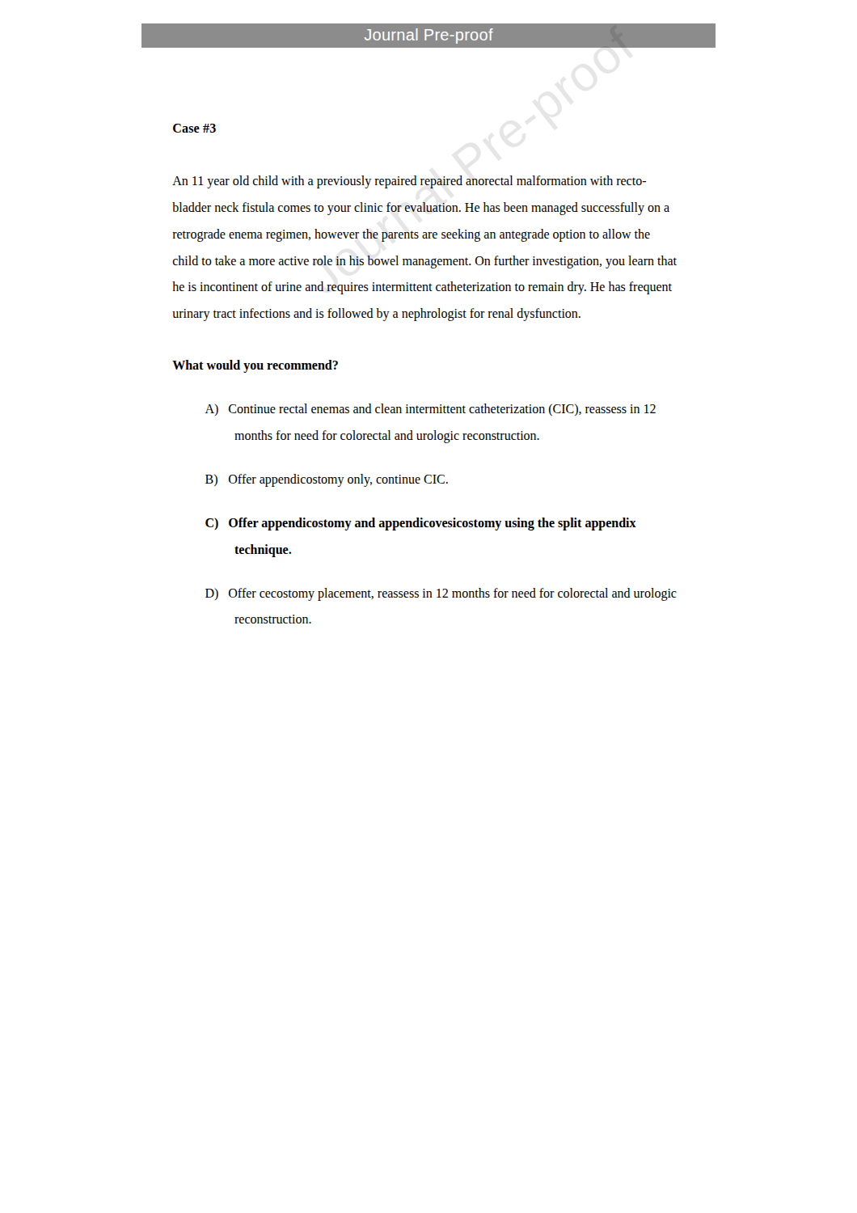Journal Pre-proof
Journal Pre-proof
Case #3
An 11 year old child with a previously repaired repaired anorectal malformation with recto-bladder neck fistula comes to your clinic for evaluation. He has been managed successfully on a retrograde enema regimen, however the parents are seeking an antegrade option to allow the child to take a more active role in his bowel management. On further investigation, you learn that he is incontinent of urine and requires intermittent catheterization to remain dry. He has frequent urinary tract infections and is followed by a nephrologist for renal dysfunction.
What would you recommend?
A) Continue rectal enemas and clean intermittent catheterization (CIC), reassess in 12 months for need for colorectal and urologic reconstruction.
B) Offer appendicostomy only, continue CIC.
C) Offer appendicostomy and appendicovesicostomy using the split appendix technique.
D) Offer cecostomy placement, reassess in 12 months for need for colorectal and urologic reconstruction.